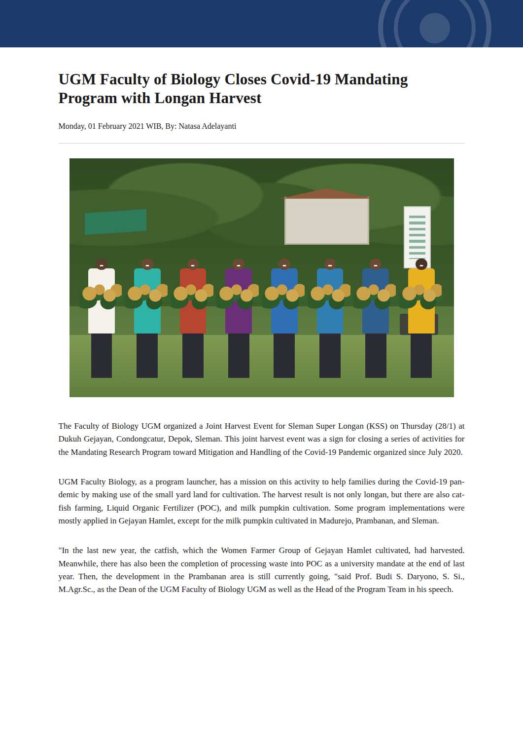UNIVERSITAS GADJAH MADA
UGM
UGM Faculty of Biology Closes Covid-19 Mandating Program with Longan Harvest
Monday, 01 February 2021 WIB, By: Natasa Adelayanti
The Faculty of Biology UGM organized a Joint Harvest Event for Sleman Super Longan (KSS) on Thursday (28/1) at Dukuh Gejayan, Condongcatur, Depok, Sleman. This joint harvest event was a sign for closing a series of activities for the Mandating Research Program toward Mitigation and Handling of the Covid-19 Pandemic organized since July 2020.
UGM Faculty Biology, as a program launcher, has a mission on this activity to help families during the Covid-19 pandemic by making use of the small yard land for cultivation. The harvest result is not only longan, but there are also catfish farming, Liquid Organic Fertilizer (POC), and milk pumpkin cultivation. Some program implementations were mostly applied in Gejayan Hamlet, except for the milk pumpkin cultivated in Madurejo, Prambanan, and Sleman.
"In the last new year, the catfish, which the Women Farmer Group of Gejayan Hamlet cultivated, had harvested. Meanwhile, there has also been the completion of processing waste into POC as a university mandate at the end of last year. Then, the development in the Prambanan area is still currently going, "said Prof. Budi S. Daryono, S. Si., M.Agr.Sc., as the Dean of the UGM Faculty of Biology UGM as well as the Head of the Program Team in his speech.